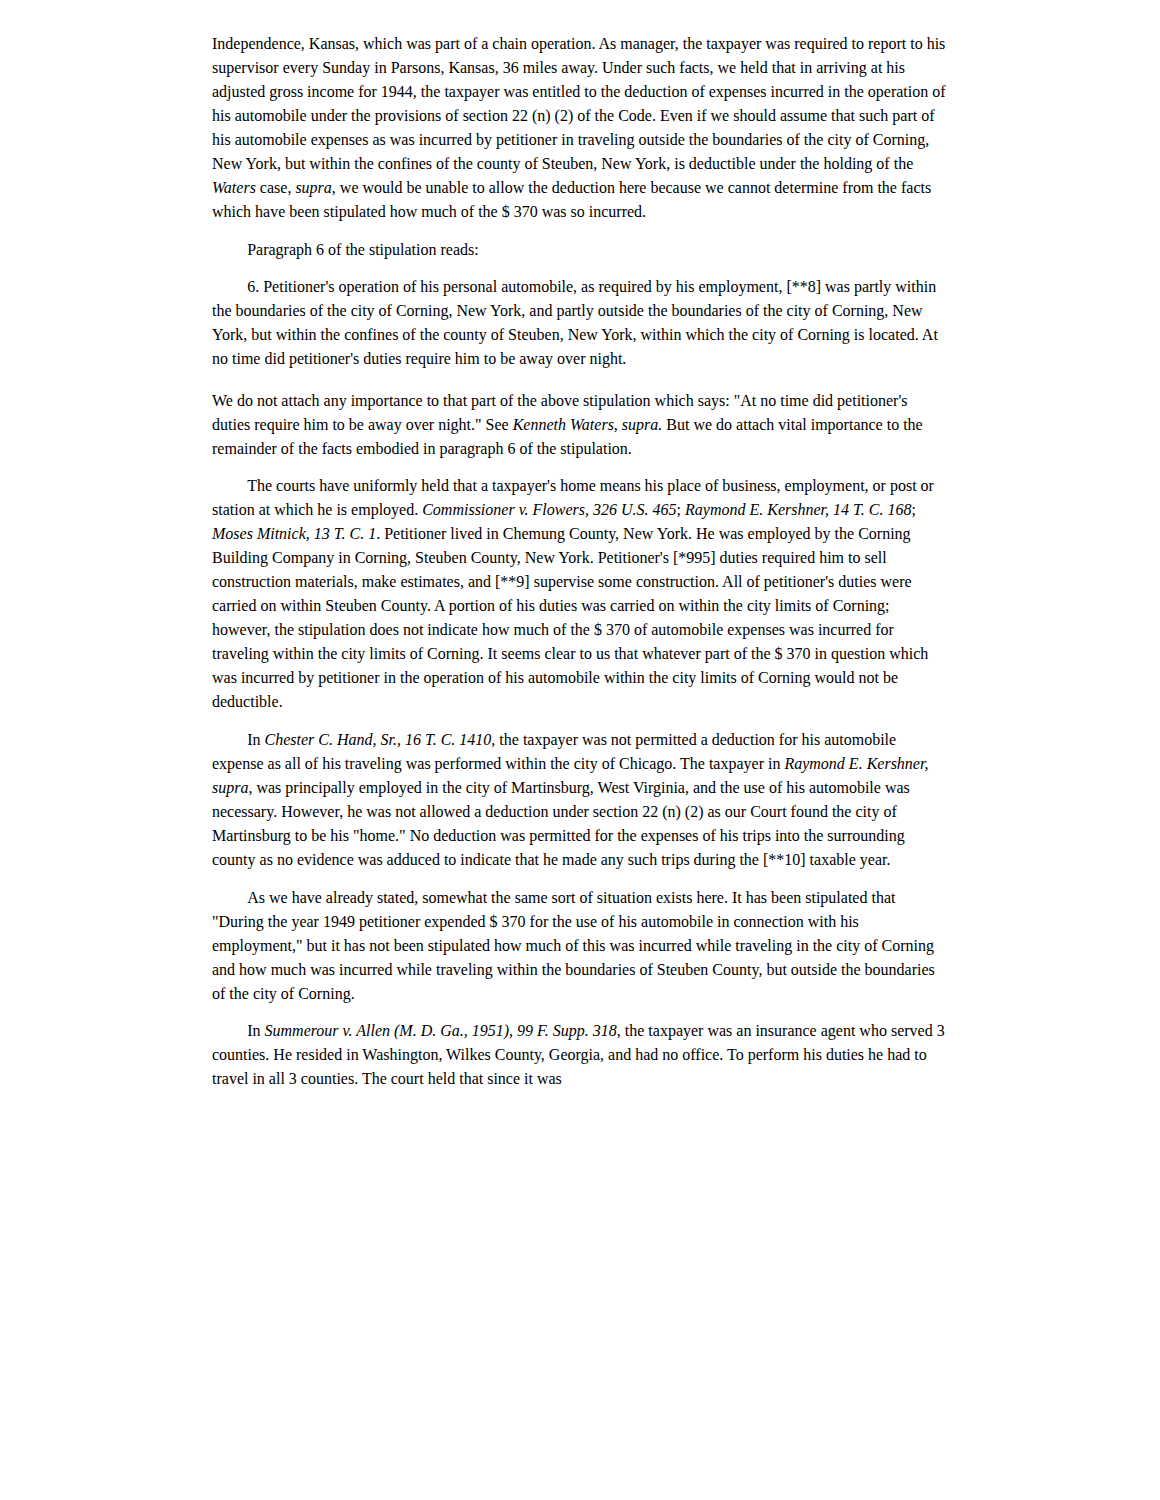Independence, Kansas, which was part of a chain operation. As manager, the taxpayer was required to report to his supervisor every Sunday in Parsons, Kansas, 36 miles away. Under such facts, we held that in arriving at his adjusted gross income for 1944, the taxpayer was entitled to the deduction of expenses incurred in the operation of his automobile under the provisions of section 22 (n) (2) of the Code. Even if we should assume that such part of his automobile expenses as was incurred by petitioner in traveling outside the boundaries of the city of Corning, New York, but within the confines of the county of Steuben, New York, is deductible under the holding of the Waters case, supra, we would be unable to allow the deduction here because we cannot determine from the facts which have been stipulated how much of the $ 370 was so incurred.
Paragraph 6 of the stipulation reads:
6. Petitioner's operation of his personal automobile, as required by his employment, [**8] was partly within the boundaries of the city of Corning, New York, and partly outside the boundaries of the city of Corning, New York, but within the confines of the county of Steuben, New York, within which the city of Corning is located. At no time did petitioner's duties require him to be away over night.
We do not attach any importance to that part of the above stipulation which says: "At no time did petitioner's duties require him to be away over night." See Kenneth Waters, supra. But we do attach vital importance to the remainder of the facts embodied in paragraph 6 of the stipulation.
The courts have uniformly held that a taxpayer's home means his place of business, employment, or post or station at which he is employed. Commissioner v. Flowers, 326 U.S. 465; Raymond E. Kershner, 14 T. C. 168; Moses Mitnick, 13 T. C. 1. Petitioner lived in Chemung County, New York. He was employed by the Corning Building Company in Corning, Steuben County, New York. Petitioner's [*995] duties required him to sell construction materials, make estimates, and [**9] supervise some construction. All of petitioner's duties were carried on within Steuben County. A portion of his duties was carried on within the city limits of Corning; however, the stipulation does not indicate how much of the $ 370 of automobile expenses was incurred for traveling within the city limits of Corning. It seems clear to us that whatever part of the $ 370 in question which was incurred by petitioner in the operation of his automobile within the city limits of Corning would not be deductible.
In Chester C. Hand, Sr., 16 T. C. 1410, the taxpayer was not permitted a deduction for his automobile expense as all of his traveling was performed within the city of Chicago. The taxpayer in Raymond E. Kershner, supra, was principally employed in the city of Martinsburg, West Virginia, and the use of his automobile was necessary. However, he was not allowed a deduction under section 22 (n) (2) as our Court found the city of Martinsburg to be his "home." No deduction was permitted for the expenses of his trips into the surrounding county as no evidence was adduced to indicate that he made any such trips during the [**10] taxable year.
As we have already stated, somewhat the same sort of situation exists here. It has been stipulated that "During the year 1949 petitioner expended $ 370 for the use of his automobile in connection with his employment," but it has not been stipulated how much of this was incurred while traveling in the city of Corning and how much was incurred while traveling within the boundaries of Steuben County, but outside the boundaries of the city of Corning.
In Summerour v. Allen (M. D. Ga., 1951), 99 F. Supp. 318, the taxpayer was an insurance agent who served 3 counties. He resided in Washington, Wilkes County, Georgia, and had no office. To perform his duties he had to travel in all 3 counties. The court held that since it was